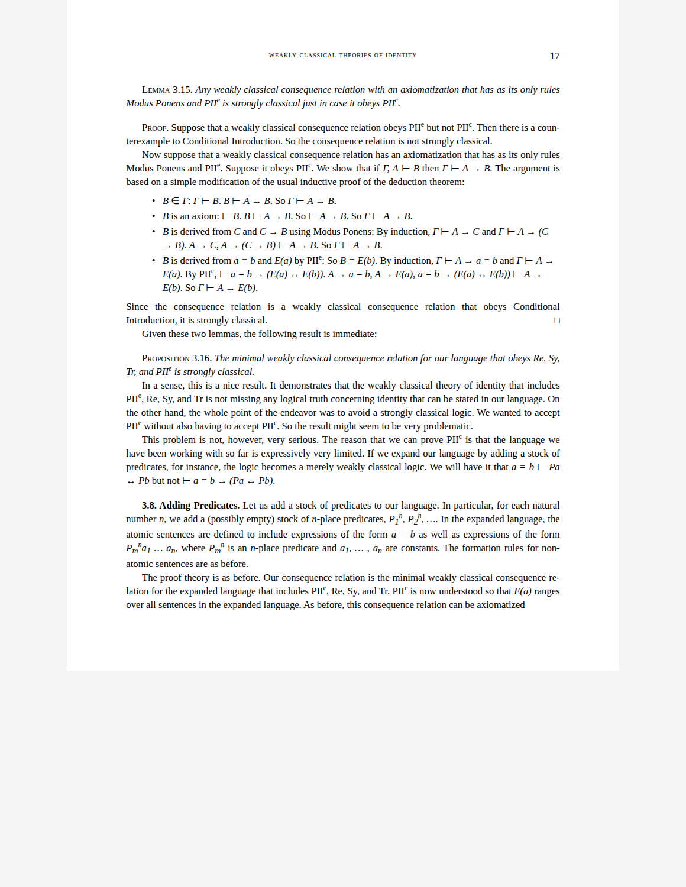weakly classical theories of identity 17
Lemma 3.15. Any weakly classical consequence relation with an axiomatization that has as its only rules Modus Ponens and PIIe is strongly classical just in case it obeys PIIc.
Proof. Suppose that a weakly classical consequence relation obeys PIIe but not PIIc. Then there is a counterexample to Conditional Introduction. So the consequence relation is not strongly classical.
Now suppose that a weakly classical consequence relation has an axiomatization that has as its only rules Modus Ponens and PIIe. Suppose it obeys PIIc. We show that if Γ, A ⊢ B then Γ ⊢ A → B. The argument is based on a simple modification of the usual inductive proof of the deduction theorem:
B ∈ Γ: Γ ⊢ B. B ⊢ A → B. So Γ ⊢ A → B.
B is an axiom: ⊢ B. B ⊢ A → B. So ⊢ A → B. So Γ ⊢ A → B.
B is derived from C and C → B using Modus Ponens: By induction, Γ ⊢ A → C and Γ ⊢ A → (C → B). A → C, A → (C → B) ⊢ A → B. So Γ ⊢ A → B.
B is derived from a = b and E(a) by PIIe: So B = E(b). By induction, Γ ⊢ A → a = b and Γ ⊢ A → E(a). By PIIc, ⊢ a = b → (E(a) ↔ E(b)). A → a = b, A → E(a), a = b → (E(a) ↔ E(b)) ⊢ A → E(b). So Γ ⊢ A → E(b).
Since the consequence relation is a weakly classical consequence relation that obeys Conditional Introduction, it is strongly classical. □
Given these two lemmas, the following result is immediate:
Proposition 3.16. The minimal weakly classical consequence relation for our language that obeys Re, Sy, Tr, and PIIe is strongly classical.
In a sense, this is a nice result. It demonstrates that the weakly classical theory of identity that includes PIIe, Re, Sy, and Tr is not missing any logical truth concerning identity that can be stated in our language. On the other hand, the whole point of the endeavor was to avoid a strongly classical logic. We wanted to accept PIIe without also having to accept PIIc. So the result might seem to be very problematic.
This problem is not, however, very serious. The reason that we can prove PIIc is that the language we have been working with so far is expressively very limited. If we expand our language by adding a stock of predicates, for instance, the logic becomes a merely weakly classical logic. We will have it that a = b ⊢ Pa ↔ Pb but not ⊢ a = b → (Pa ↔ Pb).
3.8. Adding Predicates. Let us add a stock of predicates to our language. In particular, for each natural number n, we add a (possibly empty) stock of n-place predicates, P1n, P2n, …. In the expanded language, the atomic sentences are defined to include expressions of the form a = b as well as expressions of the form Pmna1 … an, where Pmn is an n-place predicate and a1, … , an are constants. The formation rules for non-atomic sentences are as before.
The proof theory is as before. Our consequence relation is the minimal weakly classical consequence relation for the expanded language that includes PIIe, Re, Sy, and Tr. PIIe is now understood so that E(a) ranges over all sentences in the expanded language. As before, this consequence relation can be axiomatized